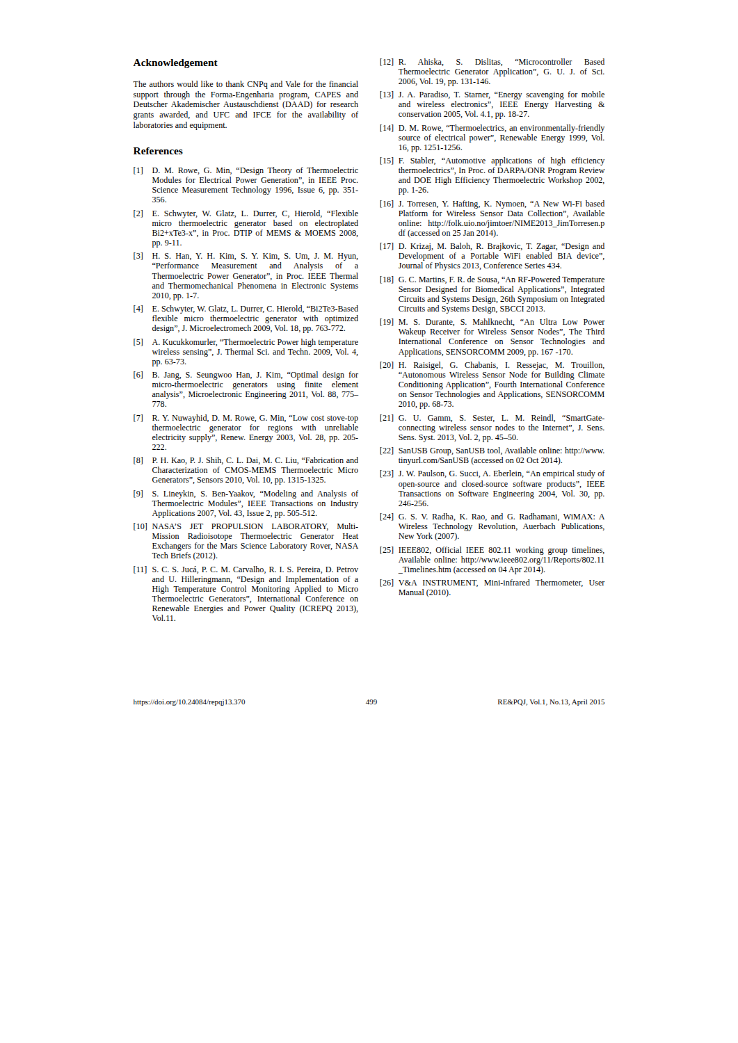Acknowledgement
The authors would like to thank CNPq and Vale for the financial support through the Forma-Engenharia program, CAPES and Deutscher Akademischer Austauschdienst (DAAD) for research grants awarded, and UFC and IFCE for the availability of laboratories and equipment.
References
[1] D. M. Rowe, G. Min, “Design Theory of Thermoelectric Modules for Electrical Power Generation”, in IEEE Proc. Science Measurement Technology 1996, Issue 6, pp. 351-356.
[2] E. Schwyter, W. Glatz, L. Durrer, C, Hierold, “Flexible micro thermoelectric generator based on electroplated Bi2+xTe3-x”, in Proc. DTIP of MEMS & MOEMS 2008, pp. 9-11.
[3] H. S. Han, Y. H. Kim, S. Y. Kim, S. Um, J. M. Hyun, “Performance Measurement and Analysis of a Thermoelectric Power Generator”, in Proc. IEEE Thermal and Thermomechanical Phenomena in Electronic Systems 2010, pp. 1-7.
[4] E. Schwyter, W. Glatz, L. Durrer, C. Hierold, “Bi2Te3-Based flexible micro thermoelectric generator with optimized design”, J. Microelectromech 2009, Vol. 18, pp. 763-772.
[5] A. Kucukkomurler, “Thermoelectric Power high temperature wireless sensing”, J. Thermal Sci. and Techn. 2009, Vol. 4, pp. 63-73.
[6] B. Jang, S. Seungwoo Han, J. Kim, “Optimal design for micro-thermoelectric generators using finite element analysis”, Microelectronic Engineering 2011, Vol. 88, 775–778.
[7] R. Y. Nuwayhid, D. M. Rowe, G. Min, “Low cost stove-top thermoelectric generator for regions with unreliable electricity supply”, Renew. Energy 2003, Vol. 28, pp. 205-222.
[8] P. H. Kao, P. J. Shih, C. L. Dai, M. C. Liu, “Fabrication and Characterization of CMOS-MEMS Thermoelectric Micro Generators”, Sensors 2010, Vol. 10, pp. 1315-1325.
[9] S. Lineykin, S. Ben-Yaakov, “Modeling and Analysis of Thermoelectric Modules”, IEEE Transactions on Industry Applications 2007, Vol. 43, Issue 2, pp. 505-512.
[10] NASA’S JET PROPULSION LABORATORY, Multi-Mission Radioisotope Thermoelectric Generator Heat Exchangers for the Mars Science Laboratory Rover, NASA Tech Briefs (2012).
[11] S. C. S. Jucá, P. C. M. Carvalho, R. I. S. Pereira, D. Petrov and U. Hilleringmann, “Design and Implementation of a High Temperature Control Monitoring Applied to Micro Thermoelectric Generators”, International Conference on Renewable Energies and Power Quality (ICREPQ 2013), Vol.11.
[12] R. Ahiska, S. Dislitas, “Microcontroller Based Thermoelectric Generator Application”, G. U. J. of Sci. 2006, Vol. 19, pp. 131-146.
[13] J. A. Paradiso, T. Starner, “Energy scavenging for mobile and wireless electronics”, IEEE Energy Harvesting & conservation 2005, Vol. 4.1, pp. 18-27.
[14] D. M. Rowe, “Thermoelectrics, an environmentally-friendly source of electrical power”, Renewable Energy 1999, Vol. 16, pp. 1251-1256.
[15] F. Stabler, “Automotive applications of high efficiency thermoelectrics”, In Proc. of DARPA/ONR Program Review and DOE High Efficiency Thermoelectric Workshop 2002, pp. 1-26.
[16] J. Torresen, Y. Hafting, K. Nymoen, “A New Wi-Fi based Platform for Wireless Sensor Data Collection”, Available online: http://folk.uio.no/jimtoer/NIME2013_JimTorresen.pdf (accessed on 25 Jan 2014).
[17] D. Krizaj, M. Baloh, R. Brajkovic, T. Zagar, “Design and Development of a Portable WiFi enabled BIA device”, Journal of Physics 2013, Conference Series 434.
[18] G. C. Martins, F. R. de Sousa, “An RF-Powered Temperature Sensor Designed for Biomedical Applications”, Integrated Circuits and Systems Design, 26th Symposium on Integrated Circuits and Systems Design, SBCCI 2013.
[19] M. S. Durante, S. Mahlknecht, “An Ultra Low Power Wakeup Receiver for Wireless Sensor Nodes”, The Third International Conference on Sensor Technologies and Applications, SENSORCOMM 2009, pp. 167 -170.
[20] H. Raisigel, G. Chabanis, I. Ressejac, M. Trouillon, “Autonomous Wireless Sensor Node for Building Climate Conditioning Application”, Fourth International Conference on Sensor Technologies and Applications, SENSORCOMM 2010, pp. 68-73.
[21] G. U. Gamm, S. Sester, L. M. Reindl, “SmartGate-connecting wireless sensor nodes to the Internet”, J. Sens. Sens. Syst. 2013, Vol. 2, pp. 45–50.
[22] SanUSB Group, SanUSB tool, Available online: http://www.tinyurl.com/SanUSB (accessed on 02 Oct 2014).
[23] J. W. Paulson, G. Succi, A. Eberlein, “An empirical study of open-source and closed-source software products”, IEEE Transactions on Software Engineering 2004, Vol. 30, pp. 246-256.
[24] G. S. V. Radha, K. Rao, and G. Radhamani, WiMAX: A Wireless Technology Revolution, Auerbach Publications, New York (2007).
[25] IEEE802, Official IEEE 802.11 working group timelines, Available online: http://www.ieee802.org/11/Reports/802.11_Timelines.htm (accessed on 04 Apr 2014).
[26] V&A INSTRUMENT, Mini-infrared Thermometer, User Manual (2010).
https://doi.org/10.24084/repqj13.370
499
RE&PQJ, Vol.1, No.13, April 2015